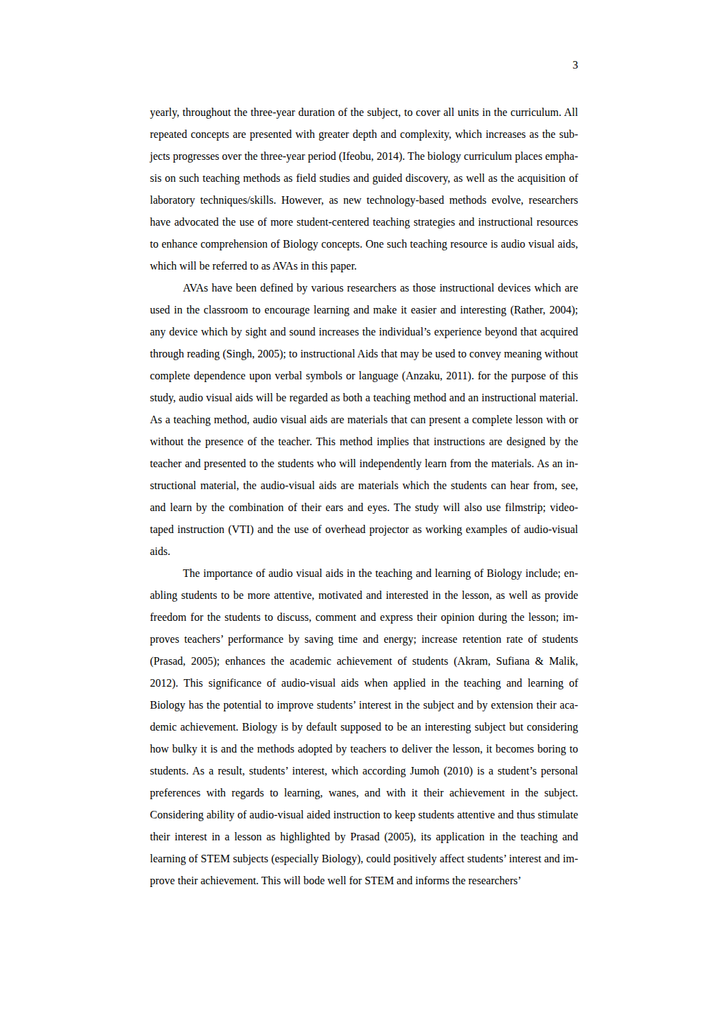3
yearly, throughout the three-year duration of the subject, to cover all units in the curriculum. All repeated concepts are presented with greater depth and complexity, which increases as the subjects progresses over the three-year period (Ifeobu, 2014). The biology curriculum places emphasis on such teaching methods as field studies and guided discovery, as well as the acquisition of laboratory techniques/skills. However, as new technology-based methods evolve, researchers have advocated the use of more student-centered teaching strategies and instructional resources to enhance comprehension of Biology concepts. One such teaching resource is audio visual aids, which will be referred to as AVAs in this paper.
AVAs have been defined by various researchers as those instructional devices which are used in the classroom to encourage learning and make it easier and interesting (Rather, 2004); any device which by sight and sound increases the individual’s experience beyond that acquired through reading (Singh, 2005); to instructional Aids that may be used to convey meaning without complete dependence upon verbal symbols or language (Anzaku, 2011). for the purpose of this study, audio visual aids will be regarded as both a teaching method and an instructional material. As a teaching method, audio visual aids are materials that can present a complete lesson with or without the presence of the teacher. This method implies that instructions are designed by the teacher and presented to the students who will independently learn from the materials. As an instructional material, the audio-visual aids are materials which the students can hear from, see, and learn by the combination of their ears and eyes. The study will also use filmstrip; video-taped instruction (VTI) and the use of overhead projector as working examples of audio-visual aids.
The importance of audio visual aids in the teaching and learning of Biology include; enabling students to be more attentive, motivated and interested in the lesson, as well as provide freedom for the students to discuss, comment and express their opinion during the lesson; improves teachers’ performance by saving time and energy; increase retention rate of students (Prasad, 2005); enhances the academic achievement of students (Akram, Sufiana & Malik, 2012). This significance of audio-visual aids when applied in the teaching and learning of Biology has the potential to improve students’ interest in the subject and by extension their academic achievement. Biology is by default supposed to be an interesting subject but considering how bulky it is and the methods adopted by teachers to deliver the lesson, it becomes boring to students. As a result, students’ interest, which according Jumoh (2010) is a student’s personal preferences with regards to learning, wanes, and with it their achievement in the subject. Considering ability of audio-visual aided instruction to keep students attentive and thus stimulate their interest in a lesson as highlighted by Prasad (2005), its application in the teaching and learning of STEM subjects (especially Biology), could positively affect students’ interest and improve their achievement. This will bode well for STEM and informs the researchers’